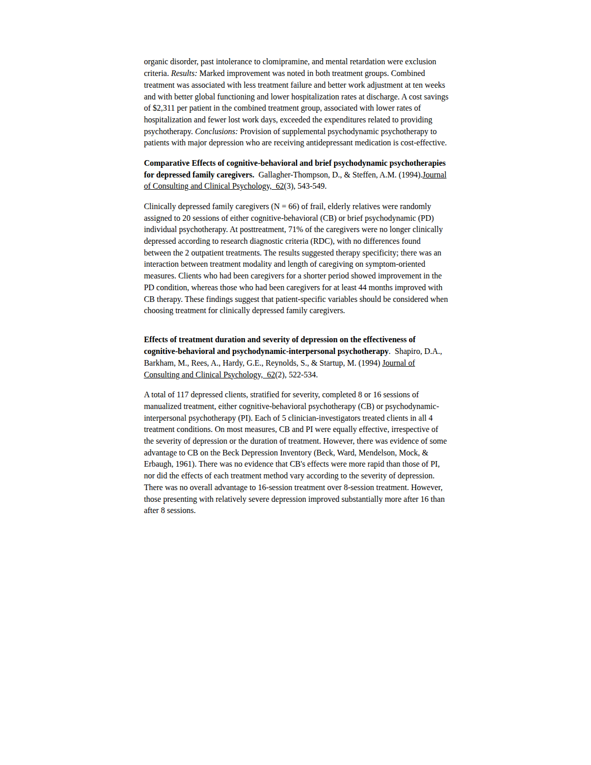organic disorder, past intolerance to clomipramine, and mental retardation were exclusion criteria. Results: Marked improvement was noted in both treatment groups. Combined treatment was associated with less treatment failure and better work adjustment at ten weeks and with better global functioning and lower hospitalization rates at discharge. A cost savings of $2,311 per patient in the combined treatment group, associated with lower rates of hospitalization and fewer lost work days, exceeded the expenditures related to providing psychotherapy. Conclusions: Provision of supplemental psychodynamic psychotherapy to patients with major depression who are receiving antidepressant medication is cost-effective.
Comparative Effects of cognitive-behavioral and brief psychodynamic psychotherapies for depressed family caregivers. Gallagher-Thompson, D., & Steffen, A.M. (1994).Journal of Consulting and Clinical Psychology, 62(3), 543-549.
Clinically depressed family caregivers (N = 66) of frail, elderly relatives were randomly assigned to 20 sessions of either cognitive-behavioral (CB) or brief psychodynamic (PD) individual psychotherapy. At posttreatment, 71% of the caregivers were no longer clinically depressed according to research diagnostic criteria (RDC), with no differences found between the 2 outpatient treatments. The results suggested therapy specificity; there was an interaction between treatment modality and length of caregiving on symptom-oriented measures. Clients who had been caregivers for a shorter period showed improvement in the PD condition, whereas those who had been caregivers for at least 44 months improved with CB therapy. These findings suggest that patient-specific variables should be considered when choosing treatment for clinically depressed family caregivers.
Effects of treatment duration and severity of depression on the effectiveness of cognitive-behavioral and psychodynamic-interpersonal psychotherapy. Shapiro, D.A., Barkham, M., Rees, A., Hardy, G.E., Reynolds, S., & Startup, M. (1994) Journal of Consulting and Clinical Psychology, 62(2), 522-534.
A total of 117 depressed clients, stratified for severity, completed 8 or 16 sessions of manualized treatment, either cognitive-behavioral psychotherapy (CB) or psychodynamic-interpersonal psychotherapy (PI). Each of 5 clinician-investigators treated clients in all 4 treatment conditions. On most measures, CB and PI were equally effective, irrespective of the severity of depression or the duration of treatment. However, there was evidence of some advantage to CB on the Beck Depression Inventory (Beck, Ward, Mendelson, Mock, & Erbaugh, 1961). There was no evidence that CB's effects were more rapid than those of PI, nor did the effects of each treatment method vary according to the severity of depression. There was no overall advantage to 16-session treatment over 8-session treatment. However, those presenting with relatively severe depression improved substantially more after 16 than after 8 sessions.